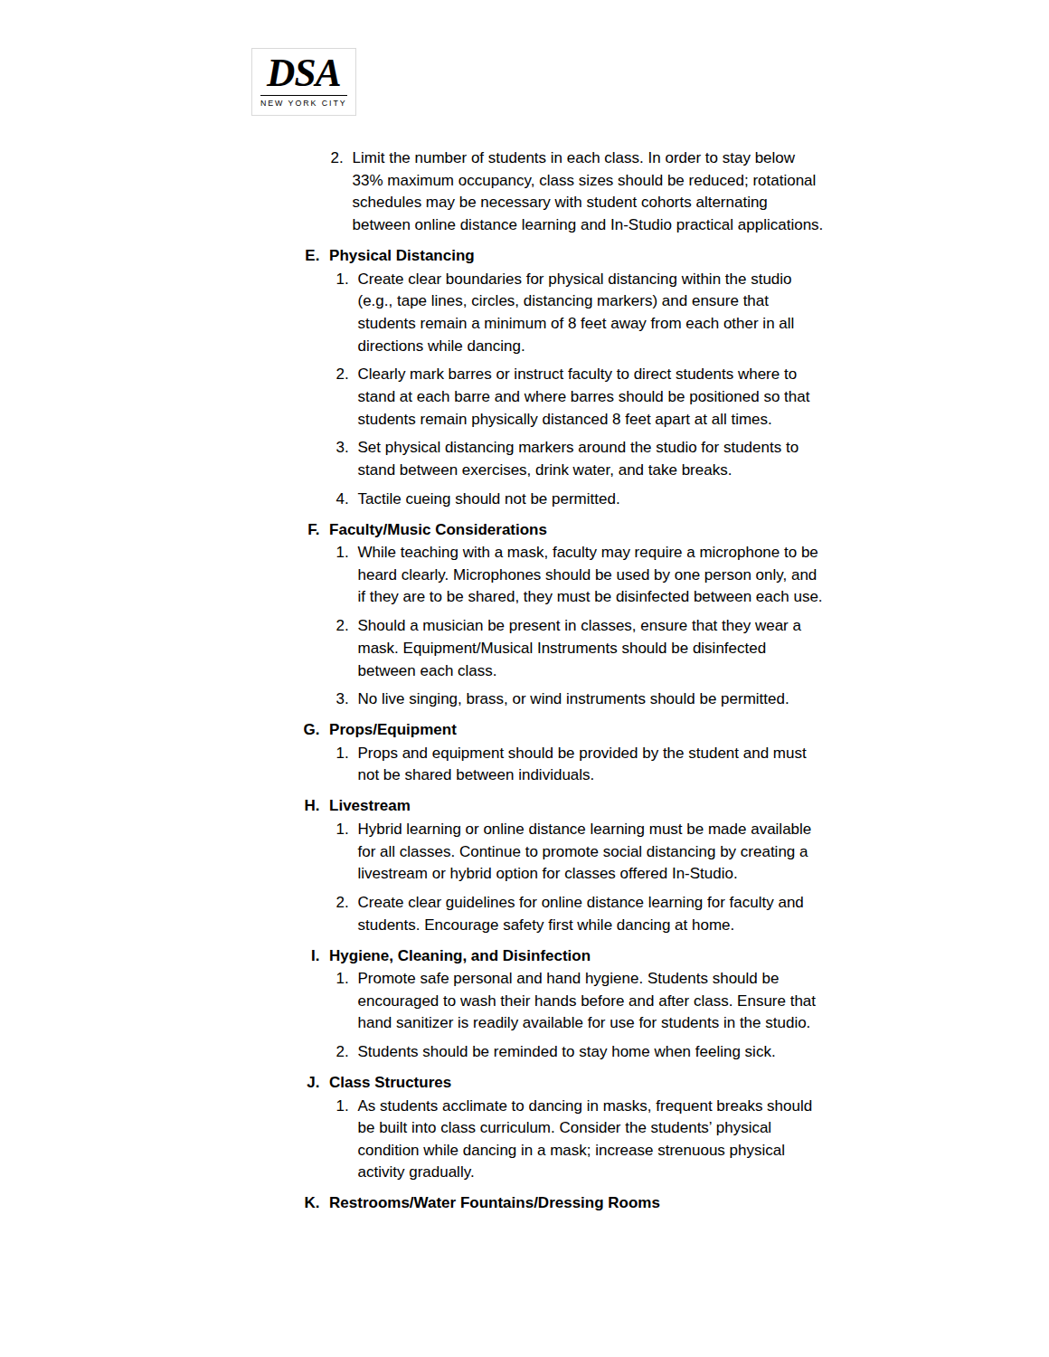DSA
New York City
Limit the number of students in each class. In order to stay below 33% maximum occupancy, class sizes should be reduced; rotational schedules may be necessary with student cohorts alternating between online distance learning and In-Studio practical applications.
Physical Distancing
Create clear boundaries for physical distancing within the studio (e.g., tape lines, circles, distancing markers) and ensure that students remain a minimum of 8 feet away from each other in all directions while dancing.
Clearly mark barres or instruct faculty to direct students where to stand at each barre and where barres should be positioned so that students remain physically distanced 8 feet apart at all times.
Set physical distancing markers around the studio for students to stand between exercises, drink water, and take breaks.
Tactile cueing should not be permitted.
Faculty/Music Considerations
While teaching with a mask, faculty may require a microphone to be heard clearly. Microphones should be used by one person only, and if they are to be shared, they must be disinfected between each use.
Should a musician be present in classes, ensure that they wear a mask. Equipment/Musical Instruments should be disinfected between each class.
No live singing, brass, or wind instruments should be permitted.
Props/Equipment
Props and equipment should be provided by the student and must not be shared between individuals.
Livestream
Hybrid learning or online distance learning must be made available for all classes. Continue to promote social distancing by creating a livestream or hybrid option for classes offered In-Studio.
Create clear guidelines for online distance learning for faculty and students. Encourage safety first while dancing at home.
Hygiene, Cleaning, and Disinfection
Promote safe personal and hand hygiene. Students should be encouraged to wash their hands before and after class. Ensure that hand sanitizer is readily available for use for students in the studio.
Students should be reminded to stay home when feeling sick.
Class Structures
As students acclimate to dancing in masks, frequent breaks should be built into class curriculum. Consider the students’ physical condition while dancing in a mask; increase strenuous physical activity gradually.
Restrooms/Water Fountains/Dressing Rooms